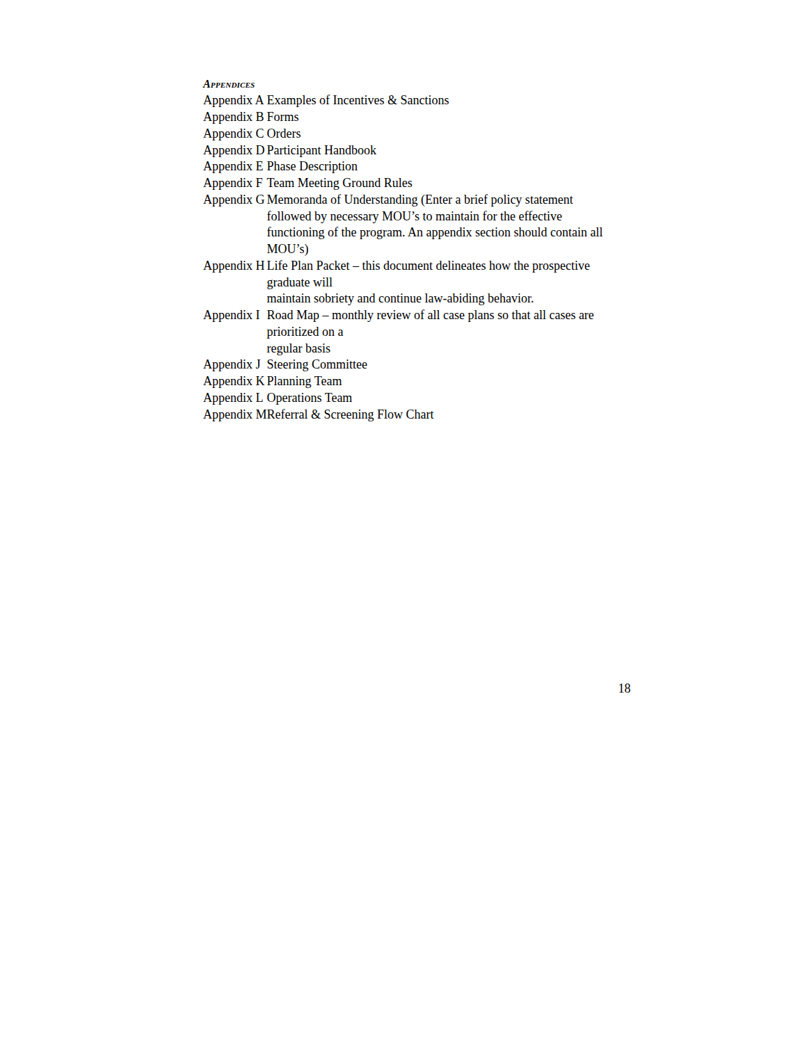Appendices
| Appendix A | Examples of Incentives & Sanctions |
| Appendix B | Forms |
| Appendix C | Orders |
| Appendix D | Participant Handbook |
| Appendix E | Phase Description |
| Appendix F | Team Meeting Ground Rules |
| Appendix G | Memoranda of Understanding (Enter a brief policy statement followed by necessary MOU’s to maintain for the effective functioning of the program. An appendix section should contain all MOU’s) |
| Appendix H | Life Plan Packet – this document delineates how the prospective graduate will maintain sobriety and continue law-abiding behavior. |
| Appendix I | Road Map – monthly review of all case plans so that all cases are prioritized on a regular basis |
| Appendix J | Steering Committee |
| Appendix K | Planning Team |
| Appendix L | Operations Team |
| Appendix M | Referral & Screening Flow Chart |
18